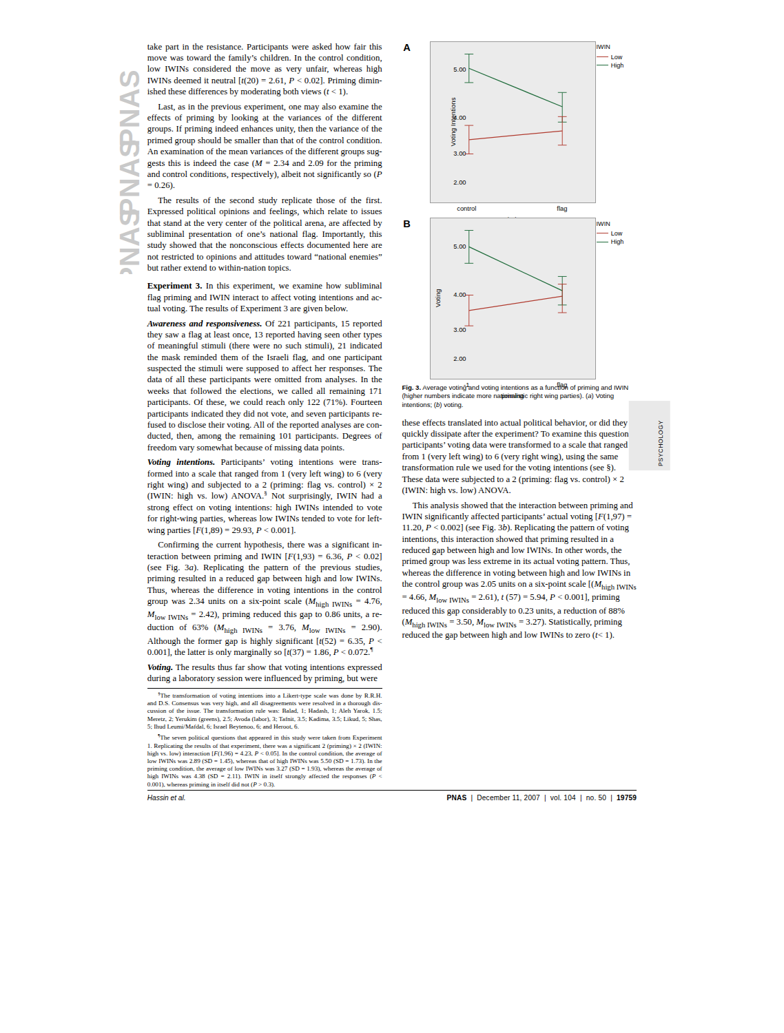PNAS PNAS PNAS
PSYCHOLOGY
take part in the resistance. Participants were asked how fair this move was toward the family’s children. In the control condition, low IWINs considered the move as very unfair, whereas high IWINs deemed it neutral [t(20) = 2.61, P < 0.02]. Priming diminished these differences by moderating both views (t < 1).
Last, as in the previous experiment, one may also examine the effects of priming by looking at the variances of the different groups. If priming indeed enhances unity, then the variance of the primed group should be smaller than that of the control condition. An examination of the mean variances of the different groups suggests this is indeed the case (M = 2.34 and 2.09 for the priming and control conditions, respectively), albeit not significantly so (P = 0.26).
The results of the second study replicate those of the first. Expressed political opinions and feelings, which relate to issues that stand at the very center of the political arena, are affected by subliminal presentation of one’s national flag. Importantly, this study showed that the nonconscious effects documented here are not restricted to opinions and attitudes toward “national enemies” but rather extend to within-nation topics.
Experiment 3. In this experiment, we examine how subliminal flag priming and IWIN interact to affect voting intentions and actual voting. The results of Experiment 3 are given below.
Awareness and responsiveness. Of 221 participants, 15 reported they saw a flag at least once, 13 reported having seen other types of meaningful stimuli (there were no such stimuli), 21 indicated the mask reminded them of the Israeli flag, and one participant suspected the stimuli were supposed to affect her responses. The data of all these participants were omitted from analyses. In the weeks that followed the elections, we called all remaining 171 participants. Of these, we could reach only 122 (71%). Fourteen participants indicated they did not vote, and seven participants refused to disclose their voting. All of the reported analyses are conducted, then, among the remaining 101 participants. Degrees of freedom vary somewhat because of missing data points.
Voting intentions. Participants’ voting intentions were transformed into a scale that ranged from 1 (very left wing) to 6 (very right wing) and subjected to a 2 (priming: flag vs. control) × 2 (IWIN: high vs. low) ANOVA.§ Not surprisingly, IWIN had a strong effect on voting intentions: high IWINs intended to vote for right-wing parties, whereas low IWINs tended to vote for left-wing parties [F(1,89) = 29.93, P < 0.001].
Confirming the current hypothesis, there was a significant interaction between priming and IWIN [F(1,93) = 6.36, P < 0.02] (see Fig. 3a). Replicating the pattern of the previous studies, priming resulted in a reduced gap between high and low IWINs. Thus, whereas the difference in voting intentions in the control group was 2.34 units on a six-point scale (Mhigh IWINs = 4.76, Mlow IWINs = 2.42), priming reduced this gap to 0.86 units, a reduction of 63% (Mhigh IWINs = 3.76, Mlow IWINs = 2.90). Although the former gap is highly significant [t(52) = 6.35, P < 0.001], the latter is only marginally so [t(37) = 1.86, P < 0.072.¶
Voting. The results thus far show that voting intentions expressed during a laboratory session were influenced by priming, but were
§The transformation of voting intentions into a Likert-type scale was done by R.R.H. and D.S. Consensus was very high, and all disagreements were resolved in a thorough discussion of the issue. The transformation rule was: Balad, 1; Hadash, 1; Aleh Yarok, 1.5; Meretz, 2; Yerukim (greens), 2.5; Avoda (labor), 3; Tafnit, 3.5; Kadima, 3.5; Likud, 5; Shas, 5; Ihud Leumi/Mafdal, 6; Israel Beytenoo, 6; and Heroot, 6.
¶The seven political questions that appeared in this study were taken from Experiment 1. Replicating the results of that experiment, there was a significant 2 (priming) × 2 (IWIN: high vs. low) interaction [F(1,96) = 4.23, P < 0.05]. In the control condition, the average of low IWINs was 2.89 (SD = 1.45), whereas that of high IWINs was 5.50 (SD = 1.73). In the priming condition, the average of low IWINs was 3.27 (SD = 1.93), whereas the average of high IWINs was 4.38 (SD = 2.11). IWIN in itself strongly affected the responses (P < 0.001), whereas priming in itself did not (P > 0.3).
A
Voting Intentions
5.00
4.00
3.00
2.00
control
flag
priming
IWIN
Low
High
B
Voting
5.00
4.00
3.00
2.00
-1
flag
priming
IWIN
Low
High
Fig. 3. Average voting and voting intentions as a function of priming and IWIN (higher numbers indicate more nationalistic right wing parties). (a) Voting intentions; (b) voting.
these effects translated into actual political behavior, or did they quickly dissipate after the experiment? To examine this question, participants’ voting data were transformed to a scale that ranged from 1 (very left wing) to 6 (very right wing), using the same transformation rule we used for the voting intentions (see §). These data were subjected to a 2 (priming: flag vs. control) × 2 (IWIN: high vs. low) ANOVA.
This analysis showed that the interaction between priming and IWIN significantly affected participants’ actual voting [F(1,97) = 11.20, P < 0.002] (see Fig. 3b). Replicating the pattern of voting intentions, this interaction showed that priming resulted in a reduced gap between high and low IWINs. In other words, the primed group was less extreme in its actual voting pattern. Thus, whereas the difference in voting between high and low IWINs in the control group was 2.05 units on a six-point scale [(Mhigh IWINs = 4.66, Mlow IWINs = 2.61), t (57) = 5.94, P < 0.001], priming reduced this gap considerably to 0.23 units, a reduction of 88% (Mhigh IWINs = 3.50, Mlow IWINs = 3.27). Statistically, priming reduced the gap between high and low IWINs to zero (t< 1).
Hassin et al.
PNAS | December 11, 2007 | vol. 104 | no. 50 | 19759